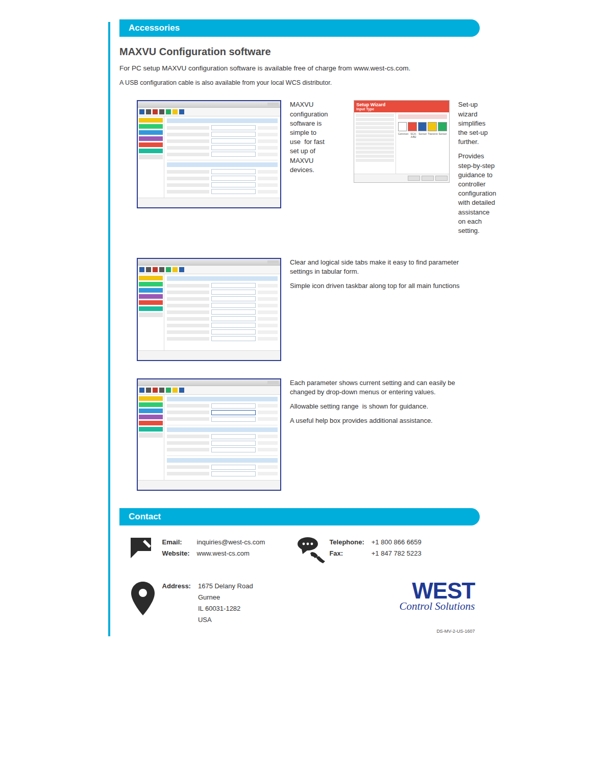Accessories
MAXVU Configuration software
For PC setup MAXVU configuration software is available free of charge from www.west-cs.com.
A USB configuration cable is also available from your local WCS distributor.
MAXVU configuration software is simple to use for fast set up of MAXVU devices.
Setup Wizard
Input Type
Common SCA-A/B2 Sensor Transmit Sensor
Set-up wizard simplifies the set-up further.
Provides step-by-step guidance to controller configuration with detailed assistance on each setting.
Clear and logical side tabs make it easy to find parameter settings in tabular form.
Simple icon driven taskbar along top for all main functions
Each parameter shows current setting and can easily be changed by drop-down menus or entering values.
Allowable setting range is shown for guidance.
A useful help box provides additional assistance.
Contact
| Email: | inquiries@west-cs.com |
| Website: | www.west-cs.com |
| Telephone: | +1 800 866 6659 |
| Fax: | +1 847 782 5223 |
| Address: | 1675 Delany Road |
| | Gurnee |
| | IL 60031-1282 |
| | USA |
WEST
Control Solutions
DS-MV-2-US-1607